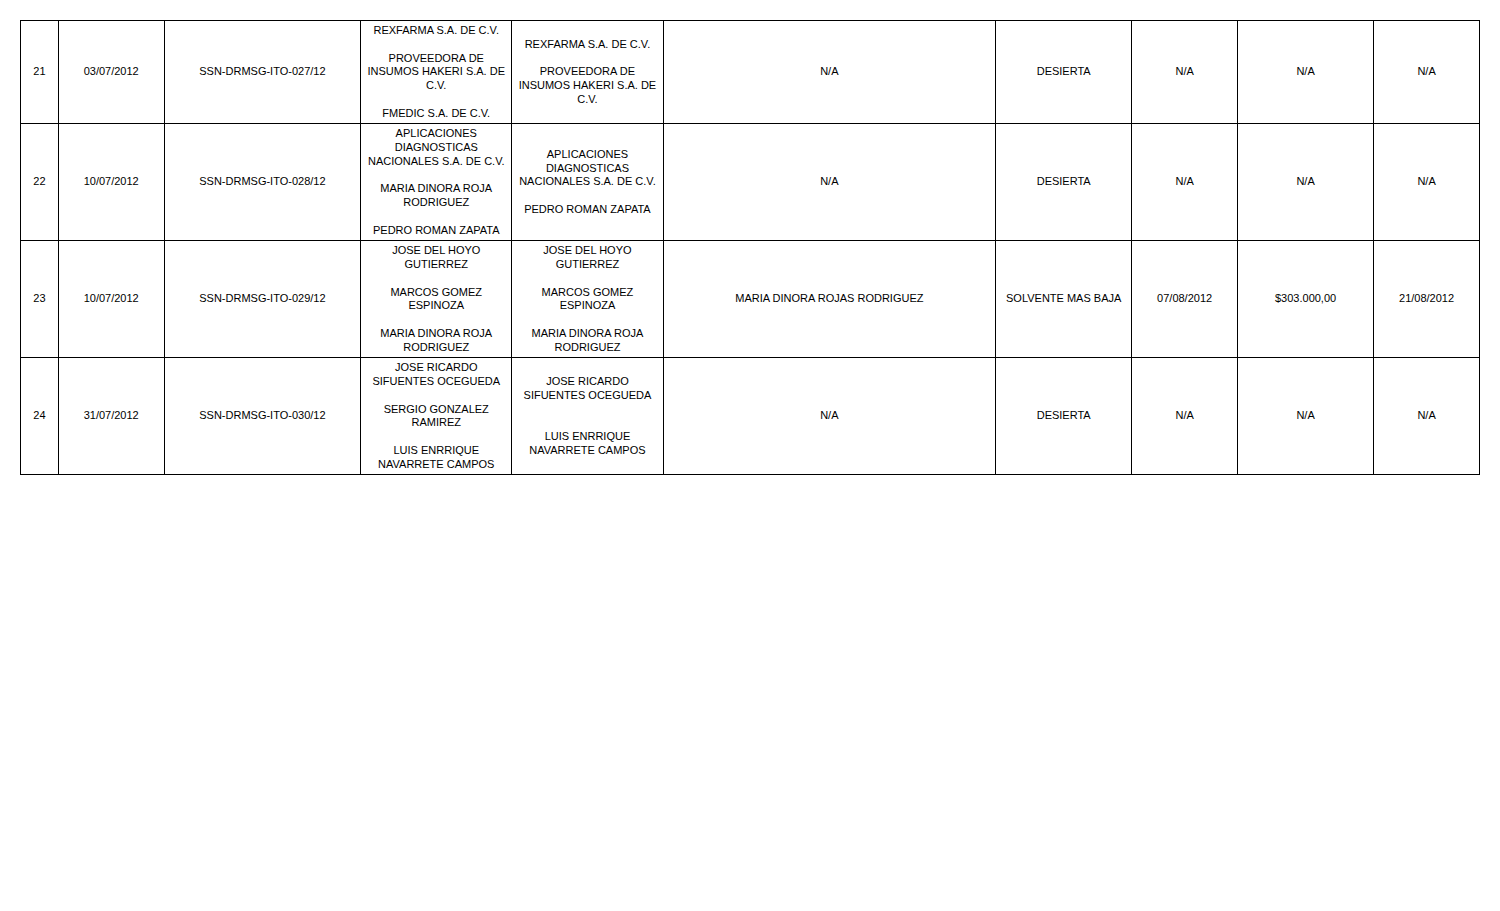| 21 | 03/07/2012 | SSN-DRMSG-ITO-027/12 | REXFARMA S.A. DE C.V. PROVEEDORA DE INSUMOS HAKERI S.A. DE C.V. FMEDIC S.A. DE C.V. | REXFARMA S.A. DE C.V. PROVEEDORA DE INSUMOS HAKERI S.A. DE C.V. | N/A | DESIERTA | N/A | N/A | N/A |
| 22 | 10/07/2012 | SSN-DRMSG-ITO-028/12 | APLICACIONES DIAGNOSTICAS NACIONALES S.A. DE C.V. MARIA DINORA ROJA RODRIGUEZ PEDRO ROMAN ZAPATA | APLICACIONES DIAGNOSTICAS NACIONALES S.A. DE C.V. PEDRO ROMAN ZAPATA | N/A | DESIERTA | N/A | N/A | N/A |
| 23 | 10/07/2012 | SSN-DRMSG-ITO-029/12 | JOSE DEL HOYO GUTIERREZ MARCOS GOMEZ ESPINOZA MARIA DINORA ROJA RODRIGUEZ | JOSE DEL HOYO GUTIERREZ MARCOS GOMEZ ESPINOZA MARIA DINORA ROJA RODRIGUEZ | MARIA DINORA ROJAS RODRIGUEZ | SOLVENTE MAS BAJA | 07/08/2012 | $303.000,00 | 21/08/2012 |
| 24 | 31/07/2012 | SSN-DRMSG-ITO-030/12 | JOSE RICARDO SIFUENTES OCEGUEDA SERGIO GONZALEZ RAMIREZ LUIS ENRRIQUE NAVARRETE CAMPOS | JOSE RICARDO SIFUENTES OCEGUEDA LUIS ENRRIQUE NAVARRETE CAMPOS | N/A | DESIERTA | N/A | N/A | N/A |